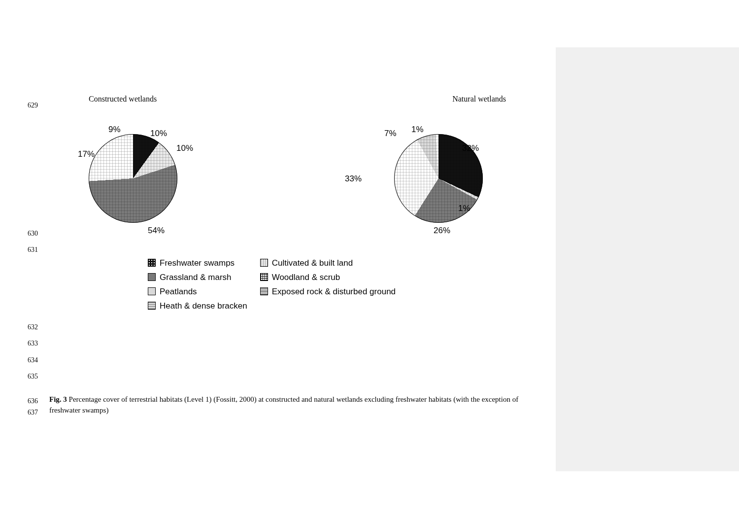629
630
631
632
633
634
635
636
637
Constructed wetlands
Natural wetlands
9% 10% 10% 17% 54%
1% 7% 32% 33% 1% 26%
| Freshwater swamps | Cultivated & built land |
| Grassland & marsh | Woodland & scrub |
| Peatlands | Exposed rock & disturbed ground |
| Heath & dense bracken | |
Fig. 3 Percentage cover of terrestrial habitats (Level 1) (Fossitt, 2000) at constructed and natural wetlands excluding freshwater habitats (with the exception of freshwater swamps)